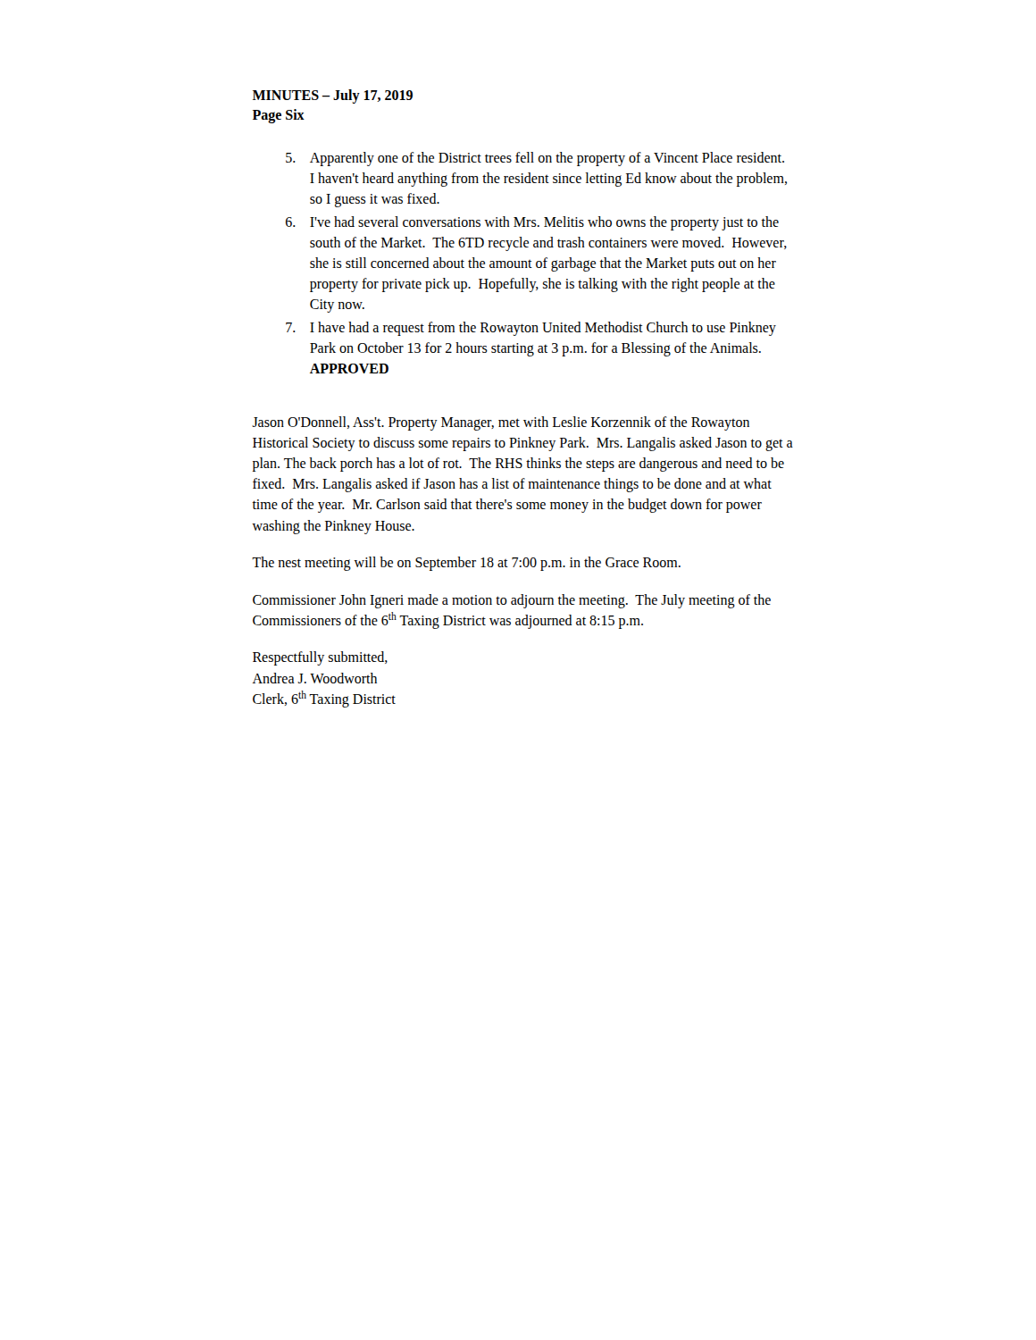MINUTES – July 17, 2019
Page Six
Apparently one of the District trees fell on the property of a Vincent Place resident. I haven't heard anything from the resident since letting Ed know about the problem, so I guess it was fixed.
I've had several conversations with Mrs. Melitis who owns the property just to the south of the Market. The 6TD recycle and trash containers were moved. However, she is still concerned about the amount of garbage that the Market puts out on her property for private pick up. Hopefully, she is talking with the right people at the City now.
I have had a request from the Rowayton United Methodist Church to use Pinkney Park on October 13 for 2 hours starting at 3 p.m. for a Blessing of the Animals.
APPROVED
Jason O'Donnell, Ass't. Property Manager, met with Leslie Korzennik of the Rowayton Historical Society to discuss some repairs to Pinkney Park. Mrs. Langalis asked Jason to get a plan. The back porch has a lot of rot. The RHS thinks the steps are dangerous and need to be fixed. Mrs. Langalis asked if Jason has a list of maintenance things to be done and at what time of the year. Mr. Carlson said that there's some money in the budget down for power washing the Pinkney House.
The nest meeting will be on September 18 at 7:00 p.m. in the Grace Room.
Commissioner John Igneri made a motion to adjourn the meeting. The July meeting of the Commissioners of the 6th Taxing District was adjourned at 8:15 p.m.
Respectfully submitted,
Andrea J. Woodworth
Clerk, 6th Taxing District